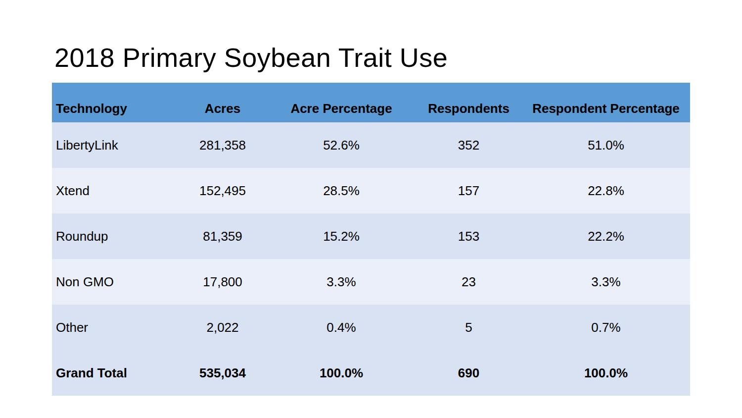2018 Primary Soybean Trait Use
| Technology | Acres | Acre Percentage | Respondents | Respondent Percentage |
| --- | --- | --- | --- | --- |
| LibertyLink | 281,358 | 52.6% | 352 | 51.0% |
| Xtend | 152,495 | 28.5% | 157 | 22.8% |
| Roundup | 81,359 | 15.2% | 153 | 22.2% |
| Non GMO | 17,800 | 3.3% | 23 | 3.3% |
| Other | 2,022 | 0.4% | 5 | 0.7% |
| Grand Total | 535,034 | 100.0% | 690 | 100.0% |